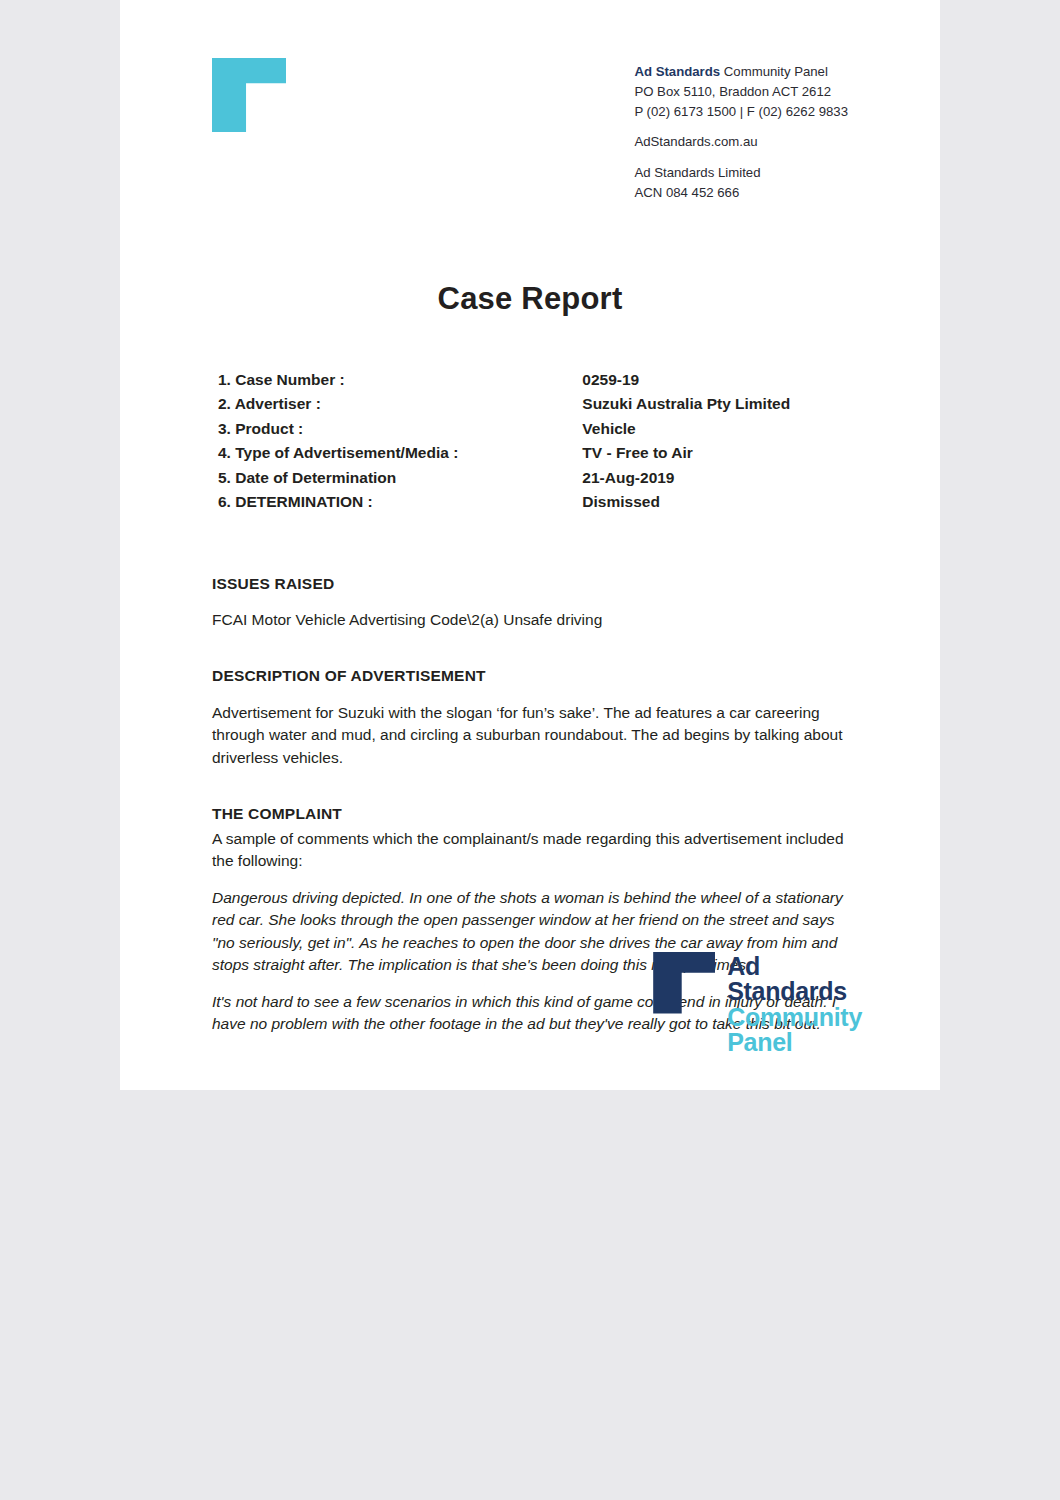Ad Standards Community Panel
PO Box 5110, Braddon ACT 2612
P (02) 6173 1500 | F (02) 6262 9833
AdStandards.com.au
Ad Standards Limited
ACN 084 452 666
Case Report
| 1. Case Number : | 0259-19 |
| 2. Advertiser : | Suzuki Australia Pty Limited |
| 3. Product : | Vehicle |
| 4. Type of Advertisement/Media : | TV - Free to Air |
| 5. Date of Determination | 21-Aug-2019 |
| 6. DETERMINATION : | Dismissed |
ISSUES RAISED
FCAI Motor Vehicle Advertising Code\2(a) Unsafe driving
DESCRIPTION OF ADVERTISEMENT
Advertisement for Suzuki with the slogan ‘for fun’s sake’. The ad features a car careering through water and mud, and circling a suburban roundabout. The ad begins by talking about driverless vehicles.
THE COMPLAINT
A sample of comments which the complainant/s made regarding this advertisement included the following:
Dangerous driving depicted. In one of the shots a woman is behind the wheel of a stationary red car. She looks through the open passenger window at her friend on the street and says "no seriously, get in". As he reaches to open the door she drives the car away from him and stops straight after. The implication is that she's been doing this multiple times.
It's not hard to see a few scenarios in which this kind of game could end in injury or death. I have no problem with the other footage in the ad but they've really got to take this bit out.
Ad Standards Community Panel